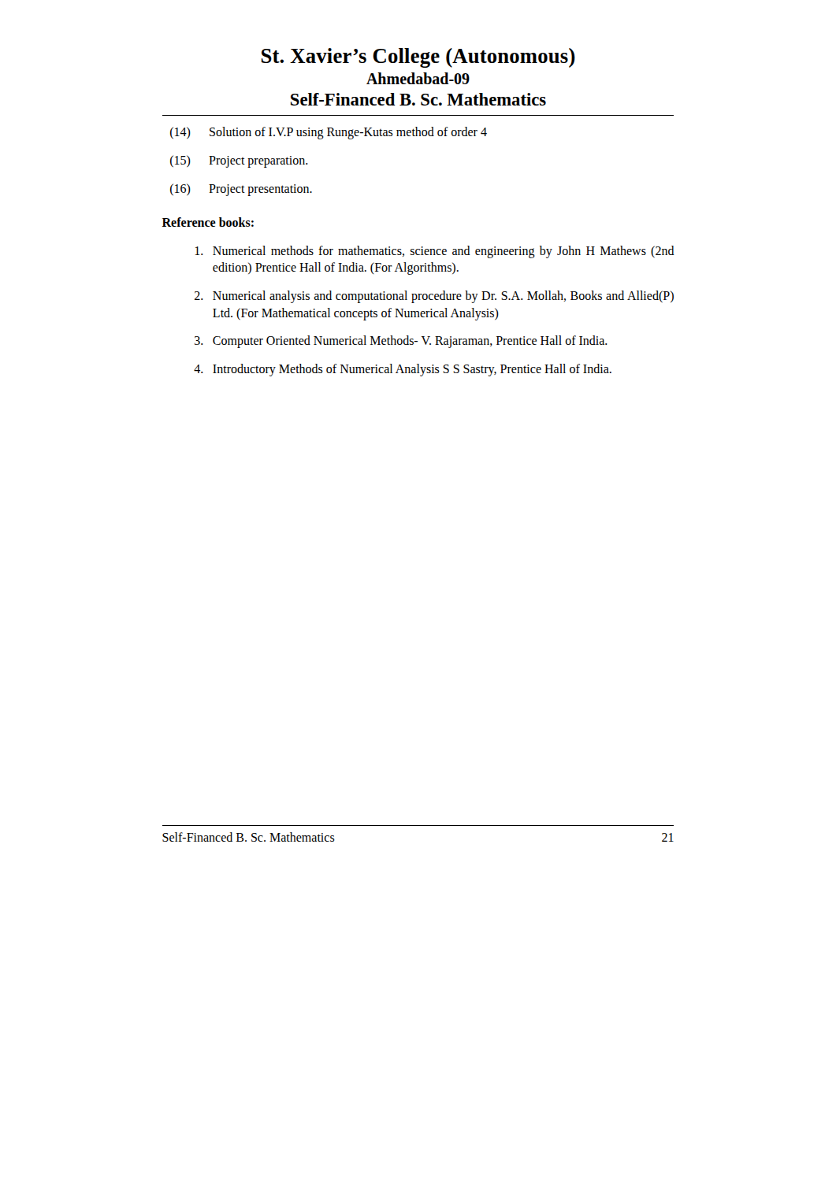St. Xavier’s College (Autonomous)
Ahmedabad-09
Self-Financed B. Sc. Mathematics
(14) Solution of I.V.P using Runge-Kutas method of order 4
(15) Project preparation.
(16) Project presentation.
Reference books:
1. Numerical methods for mathematics, science and engineering by John H Mathews (2nd edition) Prentice Hall of India. (For Algorithms).
2. Numerical analysis and computational procedure by Dr. S.A. Mollah, Books and Allied(P) Ltd. (For Mathematical concepts of Numerical Analysis)
3. Computer Oriented Numerical Methods- V. Rajaraman, Prentice Hall of India.
4. Introductory Methods of Numerical Analysis S S Sastry, Prentice Hall of India.
Self-Financed B. Sc. Mathematics 21